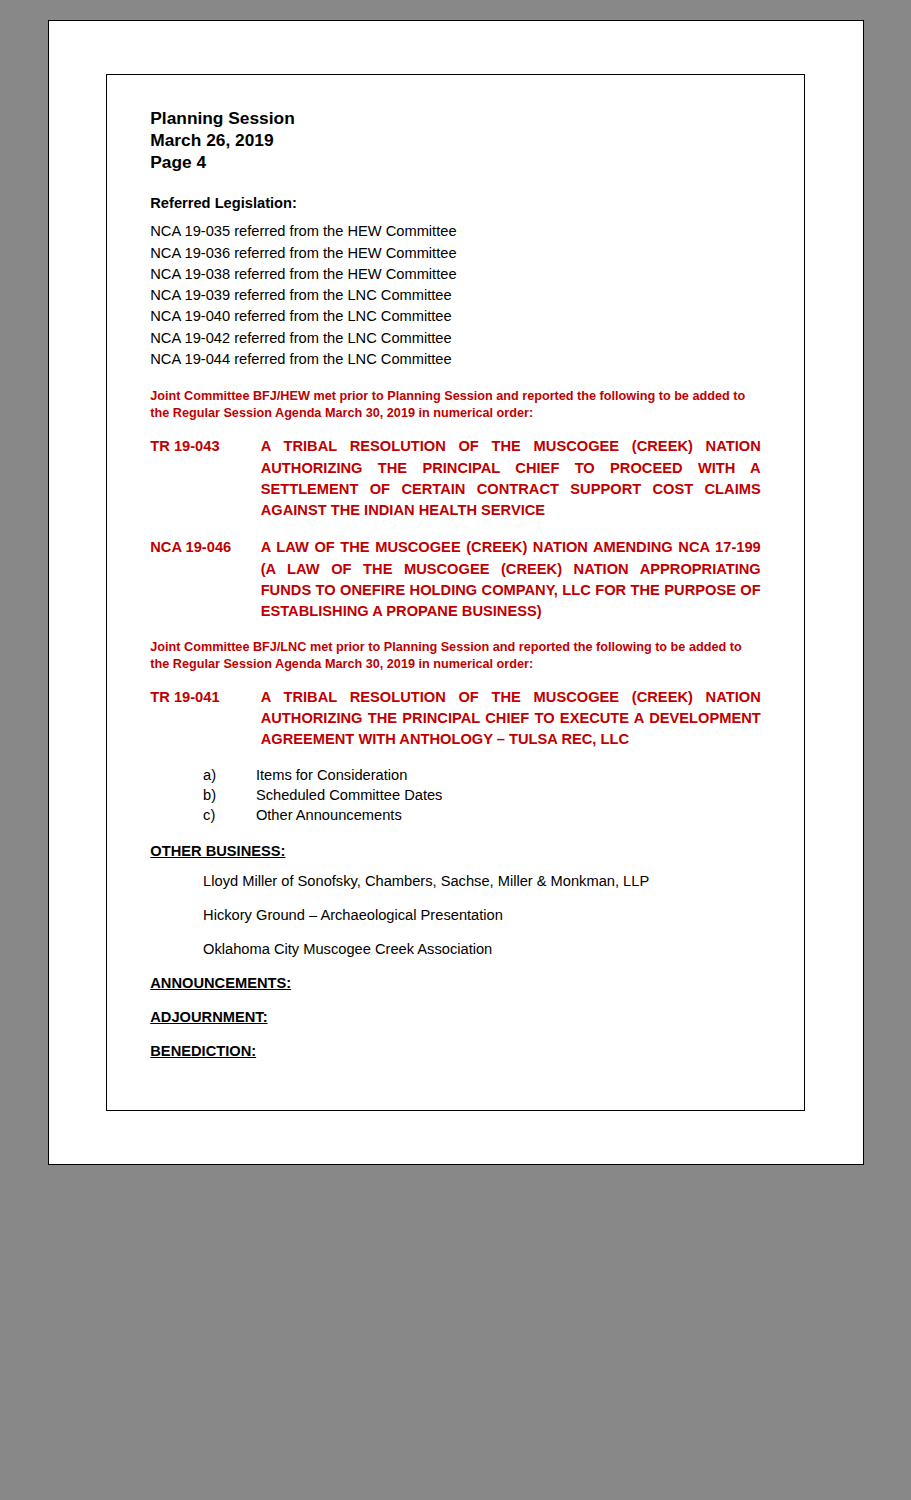Planning Session
March 26, 2019
Page 4
Referred Legislation:
NCA 19-035 referred from the HEW Committee
NCA 19-036 referred from the HEW Committee
NCA 19-038 referred from the HEW Committee
NCA 19-039 referred from the LNC Committee
NCA 19-040 referred from the LNC Committee
NCA 19-042 referred from the LNC Committee
NCA 19-044 referred from the LNC Committee
Joint Committee BFJ/HEW met prior to Planning Session and reported the following to be added to the Regular Session Agenda March 30, 2019 in numerical order:
TR 19-043
A TRIBAL RESOLUTION OF THE MUSCOGEE (CREEK) NATION AUTHORIZING THE PRINCIPAL CHIEF TO PROCEED WITH A SETTLEMENT OF CERTAIN CONTRACT SUPPORT COST CLAIMS AGAINST THE INDIAN HEALTH SERVICE
NCA 19-046
A LAW OF THE MUSCOGEE (CREEK) NATION AMENDING NCA 17-199 (A LAW OF THE MUSCOGEE (CREEK) NATION APPROPRIATING FUNDS TO ONEFIRE HOLDING COMPANY, LLC FOR THE PURPOSE OF ESTABLISHING A PROPANE BUSINESS)
Joint Committee BFJ/LNC met prior to Planning Session and reported the following to be added to the Regular Session Agenda March 30, 2019 in numerical order:
TR 19-041
A TRIBAL RESOLUTION OF THE MUSCOGEE (CREEK) NATION AUTHORIZING THE PRINCIPAL CHIEF TO EXECUTE A DEVELOPMENT AGREEMENT WITH ANTHOLOGY – TULSA REC, LLC
a) Items for Consideration
b) Scheduled Committee Dates
c) Other Announcements
OTHER BUSINESS:
Lloyd Miller of Sonofsky, Chambers, Sachse, Miller & Monkman, LLP
Hickory Ground – Archaeological Presentation
Oklahoma City Muscogee Creek Association
ANNOUNCEMENTS:
ADJOURNMENT:
BENEDICTION: